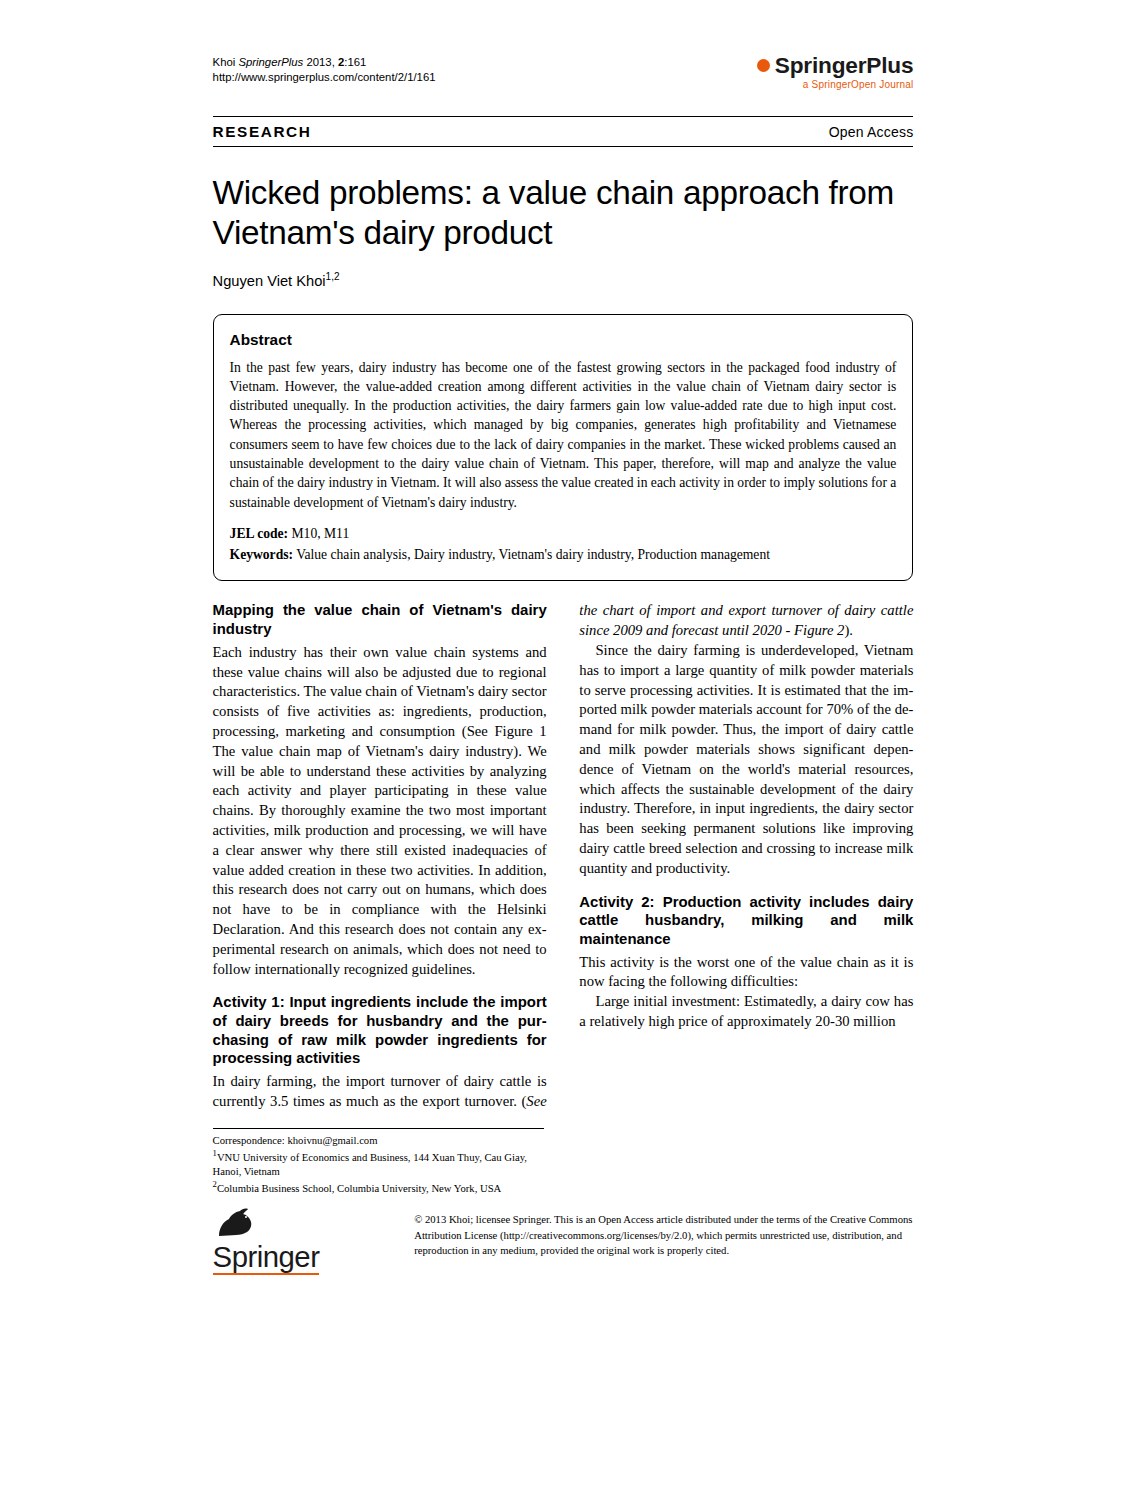Khoi SpringerPlus 2013, 2:161
http://www.springerplus.com/content/2/1/161
SpringerPlus
a SpringerOpen Journal
RESEARCH
Open Access
Wicked problems: a value chain approach from Vietnam's dairy product
Nguyen Viet Khoi1,2
Abstract
In the past few years, dairy industry has become one of the fastest growing sectors in the packaged food industry of Vietnam. However, the value-added creation among different activities in the value chain of Vietnam dairy sector is distributed unequally. In the production activities, the dairy farmers gain low value-added rate due to high input cost. Whereas the processing activities, which managed by big companies, generates high profitability and Vietnamese consumers seem to have few choices due to the lack of dairy companies in the market. These wicked problems caused an unsustainable development to the dairy value chain of Vietnam. This paper, therefore, will map and analyze the value chain of the dairy industry in Vietnam. It will also assess the value created in each activity in order to imply solutions for a sustainable development of Vietnam's dairy industry.
JEL code: M10, M11
Keywords: Value chain analysis, Dairy industry, Vietnam's dairy industry, Production management
Mapping the value chain of Vietnam's dairy industry
Each industry has their own value chain systems and these value chains will also be adjusted due to regional characteristics. The value chain of Vietnam's dairy sector consists of five activities as: ingredients, production, processing, marketing and consumption (See Figure 1 The value chain map of Vietnam's dairy industry). We will be able to understand these activities by analyzing each activity and player participating in these value chains. By thoroughly examine the two most important activities, milk production and processing, we will have a clear answer why there still existed inadequacies of value added creation in these two activities. In addition, this research does not carry out on humans, which does not have to be in compliance with the Helsinki Declaration. And this research does not contain any experimental research on animals, which does not need to follow internationally recognized guidelines.
Activity 1: Input ingredients include the import of dairy breeds for husbandry and the purchasing of raw milk powder ingredients for processing activities
In dairy farming, the import turnover of dairy cattle is currently 3.5 times as much as the export turnover. (See the chart of import and export turnover of dairy cattle since 2009 and forecast until 2020 - Figure 2).
Since the dairy farming is underdeveloped, Vietnam has to import a large quantity of milk powder materials to serve processing activities. It is estimated that the imported milk powder materials account for 70% of the demand for milk powder. Thus, the import of dairy cattle and milk powder materials shows significant dependence of Vietnam on the world's material resources, which affects the sustainable development of the dairy industry. Therefore, in input ingredients, the dairy sector has been seeking permanent solutions like improving dairy cattle breed selection and crossing to increase milk quantity and productivity.
Activity 2: Production activity includes dairy cattle husbandry, milking and milk maintenance
This activity is the worst one of the value chain as it is now facing the following difficulties:
Large initial investment: Estimatedly, a dairy cow has a relatively high price of approximately 20-30 million
Correspondence: khoivnu@gmail.com
1VNU University of Economics and Business, 144 Xuan Thuy, Cau Giay, Hanoi, Vietnam
2Columbia Business School, Columbia University, New York, USA
Springer
© 2013 Khoi; licensee Springer. This is an Open Access article distributed under the terms of the Creative Commons Attribution License (http://creativecommons.org/licenses/by/2.0), which permits unrestricted use, distribution, and reproduction in any medium, provided the original work is properly cited.